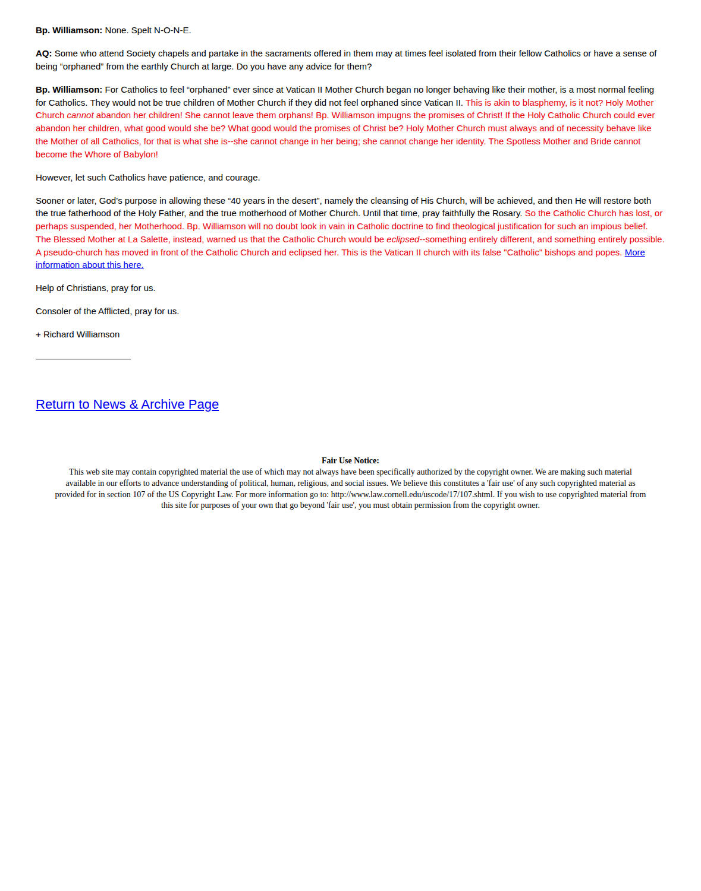Bp. Williamson: None. Spelt N-O-N-E.
AQ: Some who attend Society chapels and partake in the sacraments offered in them may at times feel isolated from their fellow Catholics or have a sense of being “orphaned” from the earthly Church at large. Do you have any advice for them?
Bp. Williamson: For Catholics to feel “orphaned” ever since at Vatican II Mother Church began no longer behaving like their mother, is a most normal feeling for Catholics. They would not be true children of Mother Church if they did not feel orphaned since Vatican II. This is akin to blasphemy, is it not? Holy Mother Church cannot abandon her children! She cannot leave them orphans! Bp. Williamson impugns the promises of Christ! If the Holy Catholic Church could ever abandon her children, what good would she be? What good would the promises of Christ be? Holy Mother Church must always and of necessity behave like the Mother of all Catholics, for that is what she is--she cannot change in her being; she cannot change her identity. The Spotless Mother and Bride cannot become the Whore of Babylon!
However, let such Catholics have patience, and courage.
Sooner or later, God’s purpose in allowing these “40 years in the desert”, namely the cleansing of His Church, will be achieved, and then He will restore both the true fatherhood of the Holy Father, and the true motherhood of Mother Church. Until that time, pray faithfully the Rosary. So the Catholic Church has lost, or perhaps suspended, her Motherhood. Bp. Williamson will no doubt look in vain in Catholic doctrine to find theological justification for such an impious belief. The Blessed Mother at La Salette, instead, warned us that the Catholic Church would be eclipsed--something entirely different, and something entirely possible. A pseudo-church has moved in front of the Catholic Church and eclipsed her. This is the Vatican II church with its false "Catholic" bishops and popes. More information about this here.
Help of Christians, pray for us.
Consoler of the Afflicted, pray for us.
+ Richard Williamson
Return to News & Archive Page
Fair Use Notice:
This web site may contain copyrighted material the use of which may not always have been specifically authorized by the copyright owner. We are making such material available in our efforts to advance understanding of political, human, religious, and social issues. We believe this constitutes a 'fair use' of any such copyrighted material as provided for in section 107 of the US Copyright Law. For more information go to: http://www.law.cornell.edu/uscode/17/107.shtml. If you wish to use copyrighted material from this site for purposes of your own that go beyond 'fair use', you must obtain permission from the copyright owner.